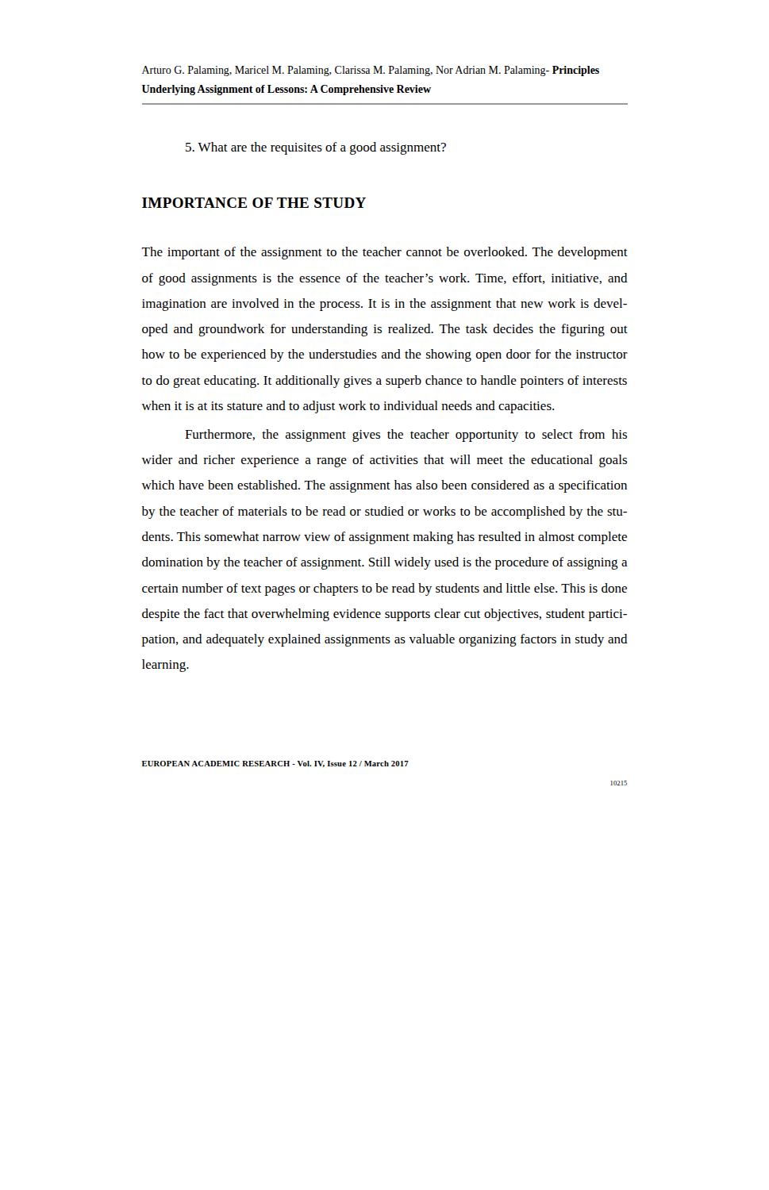Arturo G. Palaming, Maricel M. Palaming, Clarissa M. Palaming, Nor Adrian M. Palaming- Principles Underlying Assignment of Lessons: A Comprehensive Review
5. What are the requisites of a good assignment?
IMPORTANCE OF THE STUDY
The important of the assignment to the teacher cannot be overlooked. The development of good assignments is the essence of the teacher’s work. Time, effort, initiative, and imagination are involved in the process. It is in the assignment that new work is developed and groundwork for understanding is realized. The task decides the figuring out how to be experienced by the understudies and the showing open door for the instructor to do great educating. It additionally gives a superb chance to handle pointers of interests when it is at its stature and to adjust work to individual needs and capacities.
Furthermore, the assignment gives the teacher opportunity to select from his wider and richer experience a range of activities that will meet the educational goals which have been established. The assignment has also been considered as a specification by the teacher of materials to be read or studied or works to be accomplished by the students. This somewhat narrow view of assignment making has resulted in almost complete domination by the teacher of assignment. Still widely used is the procedure of assigning a certain number of text pages or chapters to be read by students and little else. This is done despite the fact that overwhelming evidence supports clear cut objectives, student participation, and adequately explained assignments as valuable organizing factors in study and learning.
EUROPEAN ACADEMIC RESEARCH - Vol. IV, Issue 12 / March 2017
10215